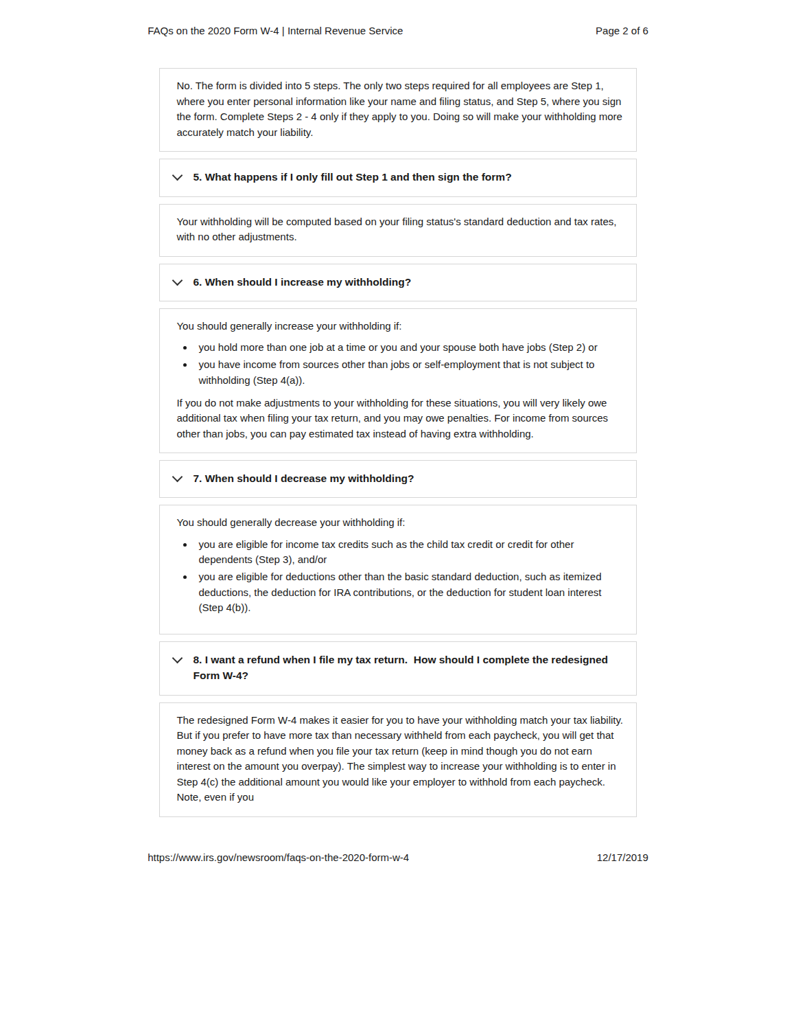FAQs on the 2020 Form W-4 | Internal Revenue Service
Page 2 of 6
No. The form is divided into 5 steps. The only two steps required for all employees are Step 1, where you enter personal information like your name and filing status, and Step 5, where you sign the form. Complete Steps 2 - 4 only if they apply to you. Doing so will make your withholding more accurately match your liability.
5. What happens if I only fill out Step 1 and then sign the form?
Your withholding will be computed based on your filing status's standard deduction and tax rates, with no other adjustments.
6. When should I increase my withholding?
You should generally increase your withholding if:
you hold more than one job at a time or you and your spouse both have jobs (Step 2) or
you have income from sources other than jobs or self-employment that is not subject to withholding (Step 4(a)).
If you do not make adjustments to your withholding for these situations, you will very likely owe additional tax when filing your tax return, and you may owe penalties. For income from sources other than jobs, you can pay estimated tax instead of having extra withholding.
7. When should I decrease my withholding?
You should generally decrease your withholding if:
you are eligible for income tax credits such as the child tax credit or credit for other dependents (Step 3), and/or
you are eligible for deductions other than the basic standard deduction, such as itemized deductions, the deduction for IRA contributions, or the deduction for student loan interest (Step 4(b)).
8. I want a refund when I file my tax return. How should I complete the redesigned Form W-4?
The redesigned Form W-4 makes it easier for you to have your withholding match your tax liability. But if you prefer to have more tax than necessary withheld from each paycheck, you will get that money back as a refund when you file your tax return (keep in mind though you do not earn interest on the amount you overpay). The simplest way to increase your withholding is to enter in Step 4(c) the additional amount you would like your employer to withhold from each paycheck. Note, even if you
https://www.irs.gov/newsroom/faqs-on-the-2020-form-w-4
12/17/2019